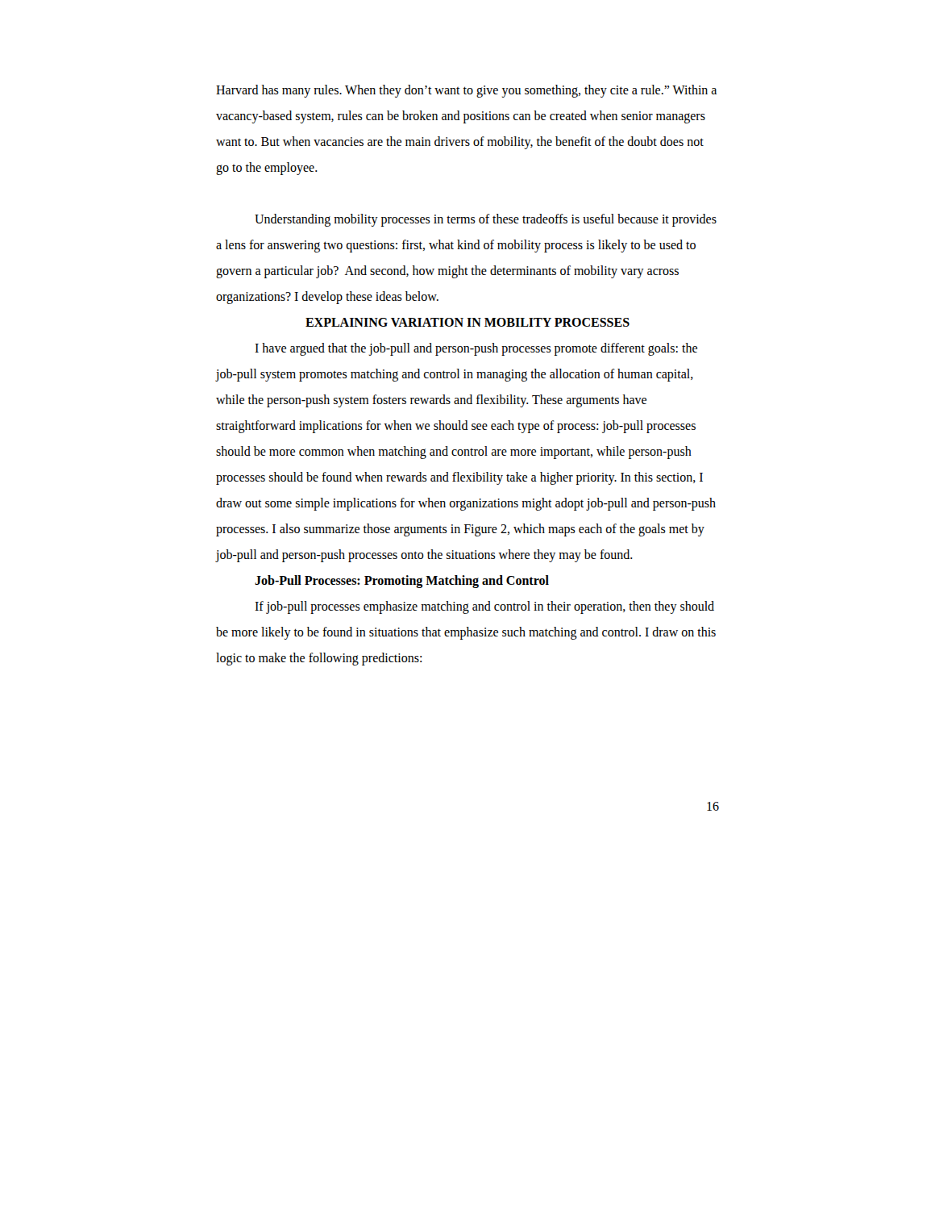Harvard has many rules. When they don’t want to give you something, they cite a rule.” Within a vacancy-based system, rules can be broken and positions can be created when senior managers want to. But when vacancies are the main drivers of mobility, the benefit of the doubt does not go to the employee.
Understanding mobility processes in terms of these tradeoffs is useful because it provides a lens for answering two questions: first, what kind of mobility process is likely to be used to govern a particular job? And second, how might the determinants of mobility vary across organizations? I develop these ideas below.
EXPLAINING VARIATION IN MOBILITY PROCESSES
I have argued that the job-pull and person-push processes promote different goals: the job-pull system promotes matching and control in managing the allocation of human capital, while the person-push system fosters rewards and flexibility. These arguments have straightforward implications for when we should see each type of process: job-pull processes should be more common when matching and control are more important, while person-push processes should be found when rewards and flexibility take a higher priority. In this section, I draw out some simple implications for when organizations might adopt job-pull and person-push processes. I also summarize those arguments in Figure 2, which maps each of the goals met by job-pull and person-push processes onto the situations where they may be found.
Job-Pull Processes: Promoting Matching and Control
If job-pull processes emphasize matching and control in their operation, then they should be more likely to be found in situations that emphasize such matching and control. I draw on this logic to make the following predictions:
16